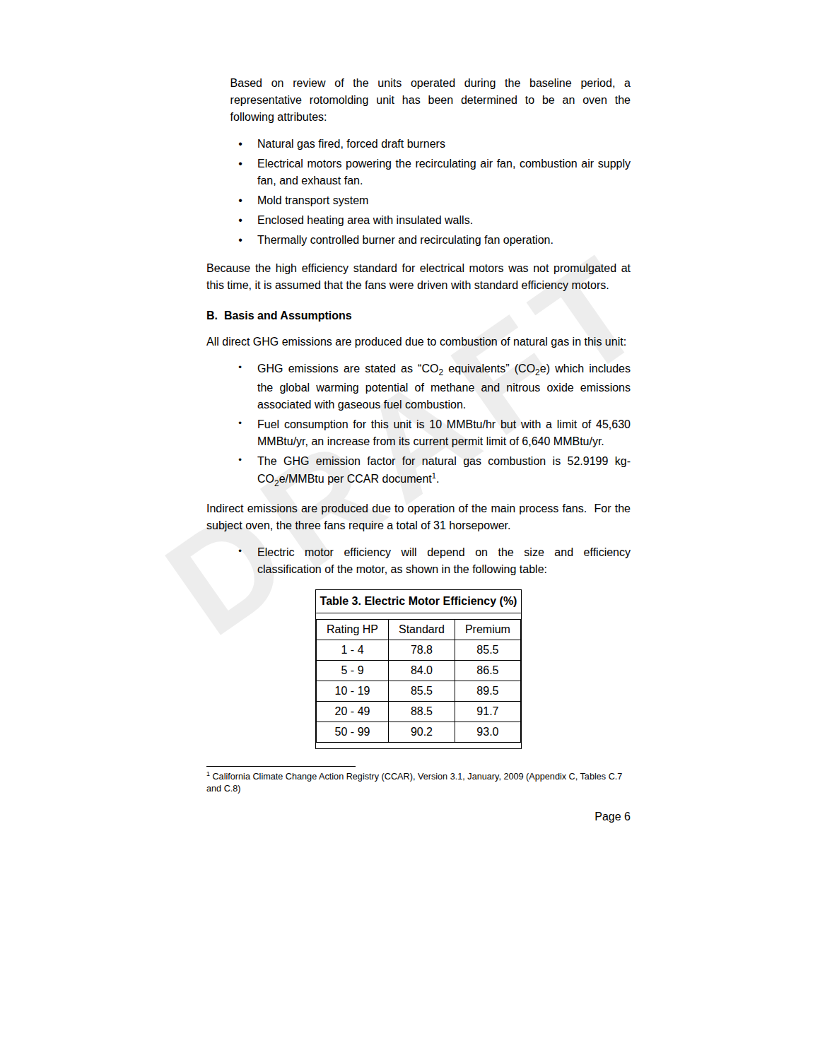DRAFT
Based on review of the units operated during the baseline period, a representative rotomolding unit has been determined to be an oven the following attributes:
Natural gas fired, forced draft burners
Electrical motors powering the recirculating air fan, combustion air supply fan, and exhaust fan.
Mold transport system
Enclosed heating area with insulated walls.
Thermally controlled burner and recirculating fan operation.
Because the high efficiency standard for electrical motors was not promulgated at this time, it is assumed that the fans were driven with standard efficiency motors.
B. Basis and Assumptions
All direct GHG emissions are produced due to combustion of natural gas in this unit:
GHG emissions are stated as “CO2 equivalents” (CO2e) which includes the global warming potential of methane and nitrous oxide emissions associated with gaseous fuel combustion.
Fuel consumption for this unit is 10 MMBtu/hr but with a limit of 45,630 MMBtu/yr, an increase from its current permit limit of 6,640 MMBtu/yr.
The GHG emission factor for natural gas combustion is 52.9199 kg-CO2e/MMBtu per CCAR document1.
Indirect emissions are produced due to operation of the main process fans. For the subject oven, the three fans require a total of 31 horsepower.
Electric motor efficiency will depend on the size and efficiency classification of the motor, as shown in the following table:
Table 3. Electric Motor Efficiency (%)
| Rating HP | Standard | Premium |
| --- | --- | --- |
| 1 - 4 | 78.8 | 85.5 |
| 5 - 9 | 84.0 | 86.5 |
| 10 - 19 | 85.5 | 89.5 |
| 20 - 49 | 88.5 | 91.7 |
| 50 - 99 | 90.2 | 93.0 |
1 California Climate Change Action Registry (CCAR), Version 3.1, January, 2009 (Appendix C, Tables C.7 and C.8)
Page 6